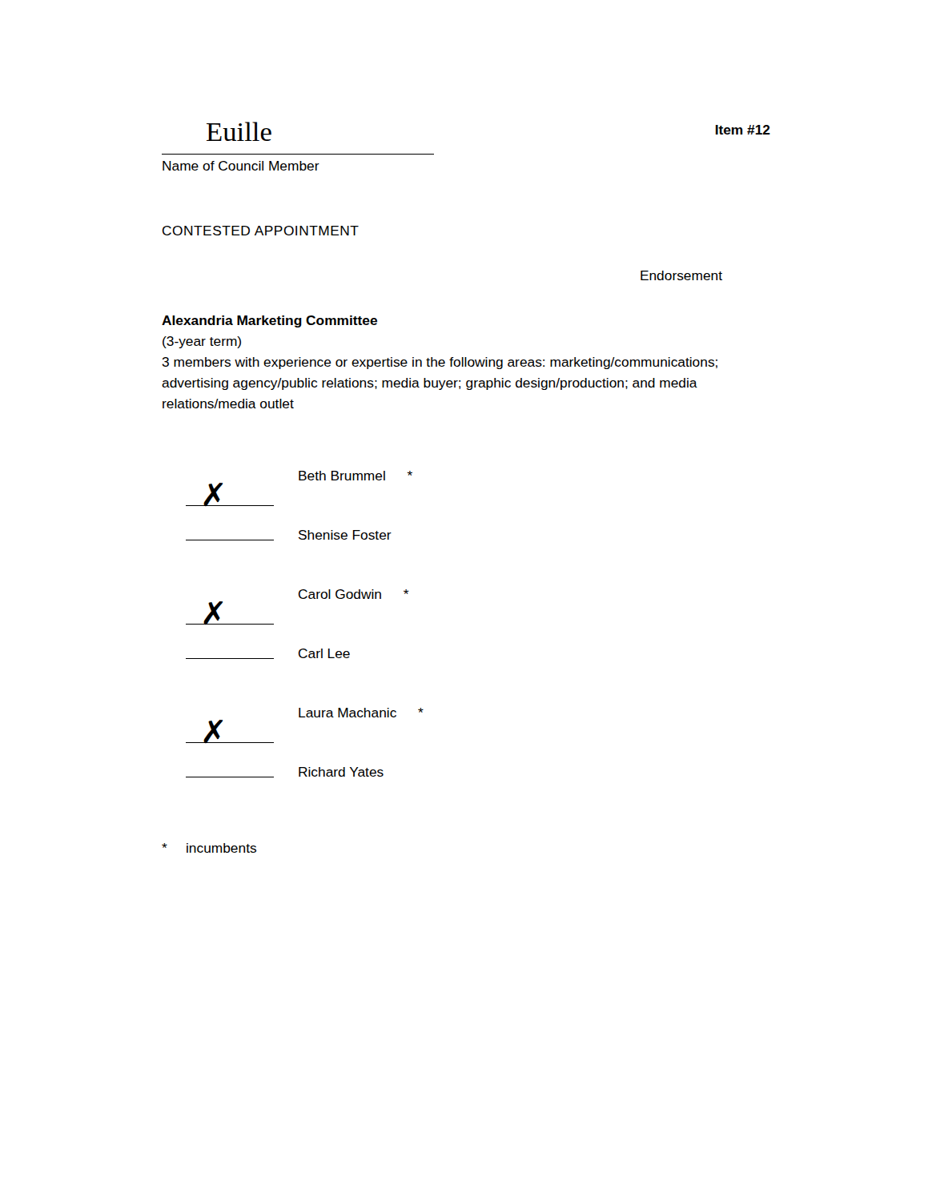Item #12
Euille
Name of Council Member
CONTESTED APPOINTMENT
Endorsement
Alexandria Marketing Committee
(3-year term)
3 members with experience or expertise in the following areas: marketing/communications; advertising agency/public relations; media buyer; graphic design/production; and media relations/media outlet
| ✗ | Beth Brummel * |
| | Shenise Foster |
| ✗ | Carol Godwin * |
| | Carl Lee |
| ✗ | Laura Machanic * |
| | Richard Yates |
*incumbents